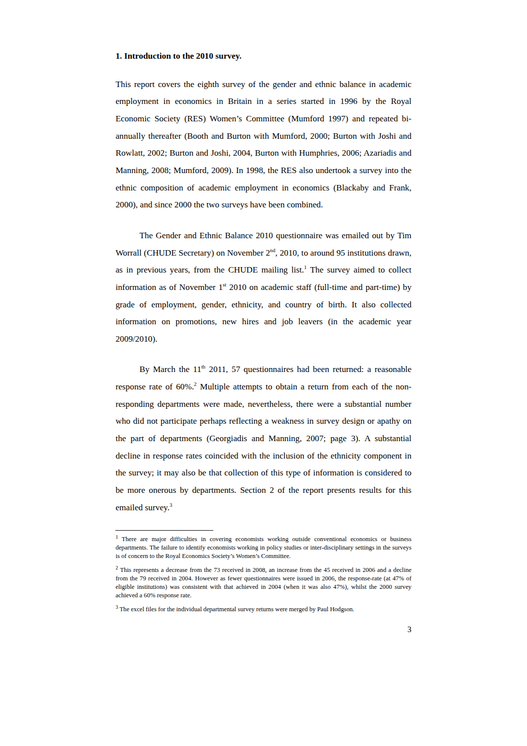1. Introduction to the 2010 survey.
This report covers the eighth survey of the gender and ethnic balance in academic employment in economics in Britain in a series started in 1996 by the Royal Economic Society (RES) Women’s Committee (Mumford 1997) and repeated bi-annually thereafter (Booth and Burton with Mumford, 2000; Burton with Joshi and Rowlatt, 2002; Burton and Joshi, 2004, Burton with Humphries, 2006; Azariadis and Manning, 2008; Mumford, 2009). In 1998, the RES also undertook a survey into the ethnic composition of academic employment in economics (Blackaby and Frank, 2000), and since 2000 the two surveys have been combined.
The Gender and Ethnic Balance 2010 questionnaire was emailed out by Tim Worrall (CHUDE Secretary) on November 2nd, 2010, to around 95 institutions drawn, as in previous years, from the CHUDE mailing list.1 The survey aimed to collect information as of November 1st 2010 on academic staff (full-time and part-time) by grade of employment, gender, ethnicity, and country of birth. It also collected information on promotions, new hires and job leavers (in the academic year 2009/2010).
By March the 11th 2011, 57 questionnaires had been returned: a reasonable response rate of 60%.2 Multiple attempts to obtain a return from each of the non-responding departments were made, nevertheless, there were a substantial number who did not participate perhaps reflecting a weakness in survey design or apathy on the part of departments (Georgiadis and Manning, 2007; page 3). A substantial decline in response rates coincided with the inclusion of the ethnicity component in the survey; it may also be that collection of this type of information is considered to be more onerous by departments. Section 2 of the report presents results for this emailed survey.3
1 There are major difficulties in covering economists working outside conventional economics or business departments. The failure to identify economists working in policy studies or inter-disciplinary settings in the surveys is of concern to the Royal Economics Society’s Women’s Committee.
2 This represents a decrease from the 73 received in 2008, an increase from the 45 received in 2006 and a decline from the 79 received in 2004. However as fewer questionnaires were issued in 2006, the response-rate (at 47% of eligible institutions) was consistent with that achieved in 2004 (when it was also 47%), whilst the 2000 survey achieved a 60% response rate.
3 The excel files for the individual departmental survey returns were merged by Paul Hodgson.
3